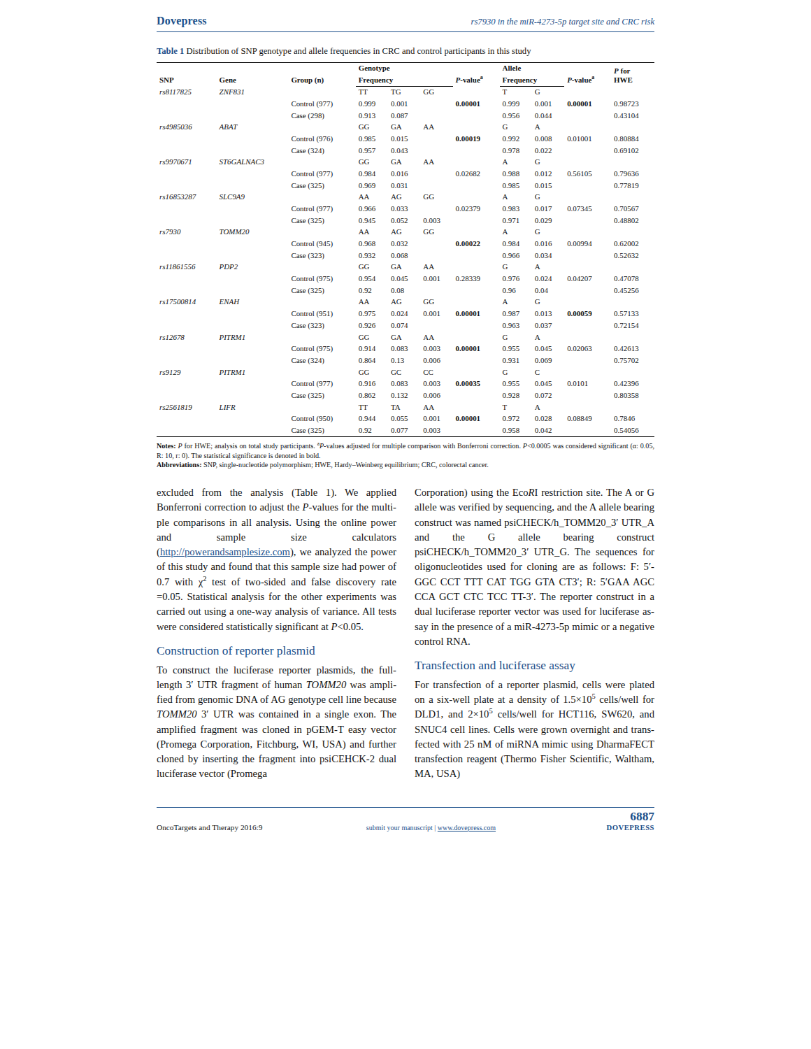Dovepress
rs7930 in the miR-4273-5p target site and CRC risk
Table 1 Distribution of SNP genotype and allele frequencies in CRC and control participants in this study
| SNP | Gene | Group (n) | Genotype | P -value a | Allele | P -value a | P for HWE |
| --- | --- | --- | --- | --- | --- | --- | --- |
| Frequency | Frequency |
| rs8117825 | ZNF831 | | TT | TG | GG | | T | G | | |
| | | Control (977) | 0.999 | 0.001 | | 0.00001 | 0.999 | 0.001 | 0.00001 | 0.98723 |
| | | Case (298) | 0.913 | 0.087 | | | 0.956 | 0.044 | | 0.43104 |
| rs4985036 | ABAT | | GG | GA | AA | | G | A | | |
| | | Control (976) | 0.985 | 0.015 | | 0.00019 | 0.992 | 0.008 | 0.01001 | 0.80884 |
| | | Case (324) | 0.957 | 0.043 | | | 0.978 | 0.022 | | 0.69102 |
| rs9970671 | ST6GALNAC3 | | GG | GA | AA | | A | G | | |
| | | Control (977) | 0.984 | 0.016 | | 0.02682 | 0.988 | 0.012 | 0.56105 | 0.79636 |
| | | Case (325) | 0.969 | 0.031 | | | 0.985 | 0.015 | | 0.77819 |
| rs16853287 | SLC9A9 | | AA | AG | GG | | A | G | | |
| | | Control (977) | 0.966 | 0.033 | | 0.02379 | 0.983 | 0.017 | 0.07345 | 0.70567 |
| | | Case (325) | 0.945 | 0.052 | 0.003 | | 0.971 | 0.029 | | 0.48802 |
| rs7930 | TOMM20 | | AA | AG | GG | | A | G | | |
| | | Control (945) | 0.968 | 0.032 | | 0.00022 | 0.984 | 0.016 | 0.00994 | 0.62002 |
| | | Case (323) | 0.932 | 0.068 | | | 0.966 | 0.034 | | 0.52632 |
| rs11861556 | PDP2 | | GG | GA | AA | | G | A | | |
| | | Control (975) | 0.954 | 0.045 | 0.001 | 0.28339 | 0.976 | 0.024 | 0.04207 | 0.47078 |
| | | Case (325) | 0.92 | 0.08 | | | 0.96 | 0.04 | | 0.45256 |
| rs17500814 | ENAH | | AA | AG | GG | | A | G | | |
| | | Control (951) | 0.975 | 0.024 | 0.001 | 0.00001 | 0.987 | 0.013 | 0.00059 | 0.57133 |
| | | Case (323) | 0.926 | 0.074 | | | 0.963 | 0.037 | | 0.72154 |
| rs12678 | PITRM1 | | GG | GA | AA | | G | A | | |
| | | Control (975) | 0.914 | 0.083 | 0.003 | 0.00001 | 0.955 | 0.045 | 0.02063 | 0.42613 |
| | | Case (324) | 0.864 | 0.13 | 0.006 | | 0.931 | 0.069 | | 0.75702 |
| rs9129 | PITRM1 | | GG | GC | CC | | G | C | | |
| | | Control (977) | 0.916 | 0.083 | 0.003 | 0.00035 | 0.955 | 0.045 | 0.0101 | 0.42396 |
| | | Case (325) | 0.862 | 0.132 | 0.006 | | 0.928 | 0.072 | | 0.80358 |
| rs2561819 | LIFR | | TT | TA | AA | | T | A | | |
| | | Control (950) | 0.944 | 0.055 | 0.001 | 0.00001 | 0.972 | 0.028 | 0.08849 | 0.7846 |
| | | Case (325) | 0.92 | 0.077 | 0.003 | | 0.958 | 0.042 | | 0.54056 |
Notes: P for HWE; analysis on total study participants. aP-values adjusted for multiple comparison with Bonferroni correction. P<0.0005 was considered significant (α: 0.05, R: 10, r: 0). The statistical significance is denoted in bold.
Abbreviations: SNP, single-nucleotide polymorphism; HWE, Hardy–Weinberg equilibrium; CRC, colorectal cancer.
excluded from the analysis (Table 1). We applied Bonferroni correction to adjust the P-values for the multiple comparisons in all analysis. Using the online power and sample size calculators (http://powerandsamplesize.com), we analyzed the power of this study and found that this sample size had power of 0.7 with χ2 test of two-sided and false discovery rate =0.05. Statistical analysis for the other experiments was carried out using a one-way analysis of variance. All tests were considered statistically significant at P<0.05.
Construction of reporter plasmid
To construct the luciferase reporter plasmids, the full-length 3′ UTR fragment of human TOMM20 was amplified from genomic DNA of AG genotype cell line because TOMM20 3′ UTR was contained in a single exon. The amplified fragment was cloned in pGEM-T easy vector (Promega Corporation, Fitchburg, WI, USA) and further cloned by inserting the fragment into psiCEHCK-2 dual luciferase vector (Promega
Corporation) using the EcoRI restriction site. The A or G allele was verified by sequencing, and the A allele bearing construct was named psiCHECK/h_TOMM20_3′ UTR_A and the G allele bearing construct psiCHECK/h_TOMM20_3′ UTR_G. The sequences for oligonucleotides used for cloning are as follows: F: 5′-GGC CCT TTT CAT TGG GTA CT3′; R: 5′GAA AGC CCA GCT CTC TCC TT-3′. The reporter construct in a dual luciferase reporter vector was used for luciferase assay in the presence of a miR-4273-5p mimic or a negative control RNA.
Transfection and luciferase assay
For transfection of a reporter plasmid, cells were plated on a six-well plate at a density of 1.5×105 cells/well for DLD1, and 2×105 cells/well for HCT116, SW620, and SNUC4 cell lines. Cells were grown overnight and transfected with 25 nM of miRNA mimic using DharmaFECT transfection reagent (Thermo Fisher Scientific, Waltham, MA, USA)
OncoTargets and Therapy 2016:9
submit your manuscript | www.dovepress.com
6887
DOVEPRESS